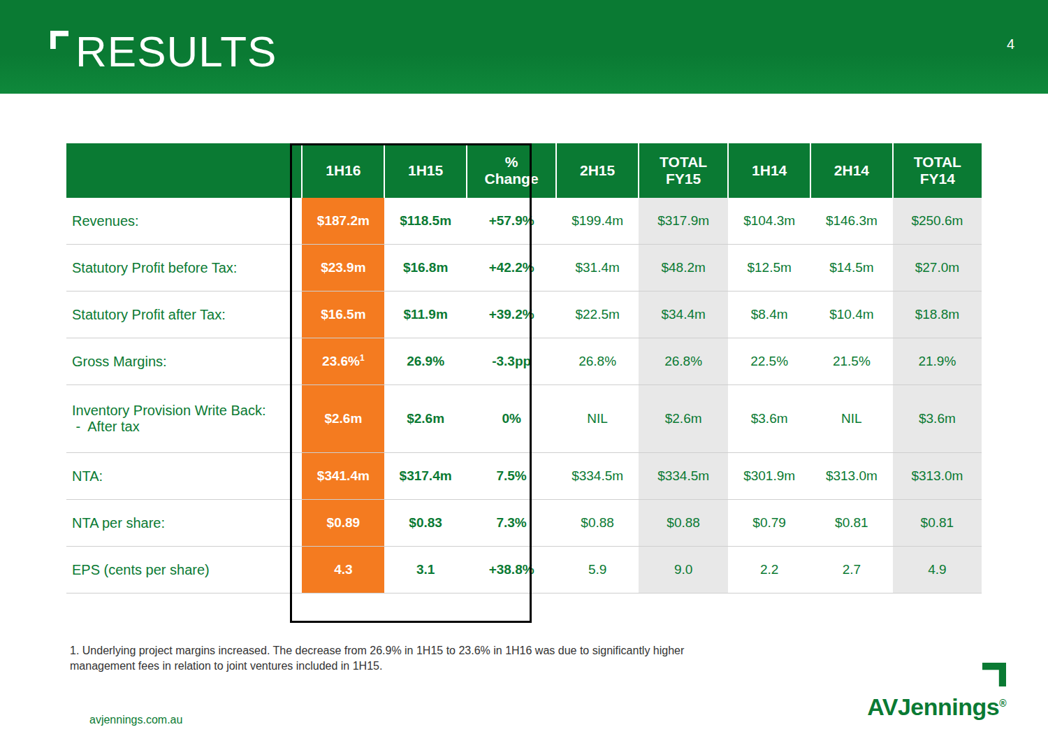RESULTS
4
| | 1H16 | 1H15 | % Change | 2H15 | TOTAL FY15 | 1H14 | 2H14 | TOTAL FY14 |
| --- | --- | --- | --- | --- | --- | --- | --- | --- |
| Revenues: | $187.2m | $118.5m | +57.9% | $199.4m | $317.9m | $104.3m | $146.3m | $250.6m |
| Statutory Profit before Tax: | $23.9m | $16.8m | +42.2% | $31.4m | $48.2m | $12.5m | $14.5m | $27.0m |
| Statutory Profit after Tax: | $16.5m | $11.9m | +39.2% | $22.5m | $34.4m | $8.4m | $10.4m | $18.8m |
| Gross Margins: | 23.6% 1 | 26.9% | -3.3pp | 26.8% | 26.8% | 22.5% | 21.5% | 21.9% |
| Inventory Provision Write Back: - After tax | $2.6m | $2.6m | 0% | NIL | $2.6m | $3.6m | NIL | $3.6m |
| NTA: | $341.4m | $317.4m | 7.5% | $334.5m | $334.5m | $301.9m | $313.0m | $313.0m |
| NTA per share: | $0.89 | $0.83 | 7.3% | $0.88 | $0.88 | $0.79 | $0.81 | $0.81 |
| EPS (cents per share) | 4.3 | 3.1 | +38.8% | 5.9 | 9.0 | 2.2 | 2.7 | 4.9 |
1. Underlying project margins increased. The decrease from 26.9% in 1H15 to 23.6% in 1H16 was due to significantly higher management fees in relation to joint ventures included in 1H15.
avjennings.com.au
AVJennings®